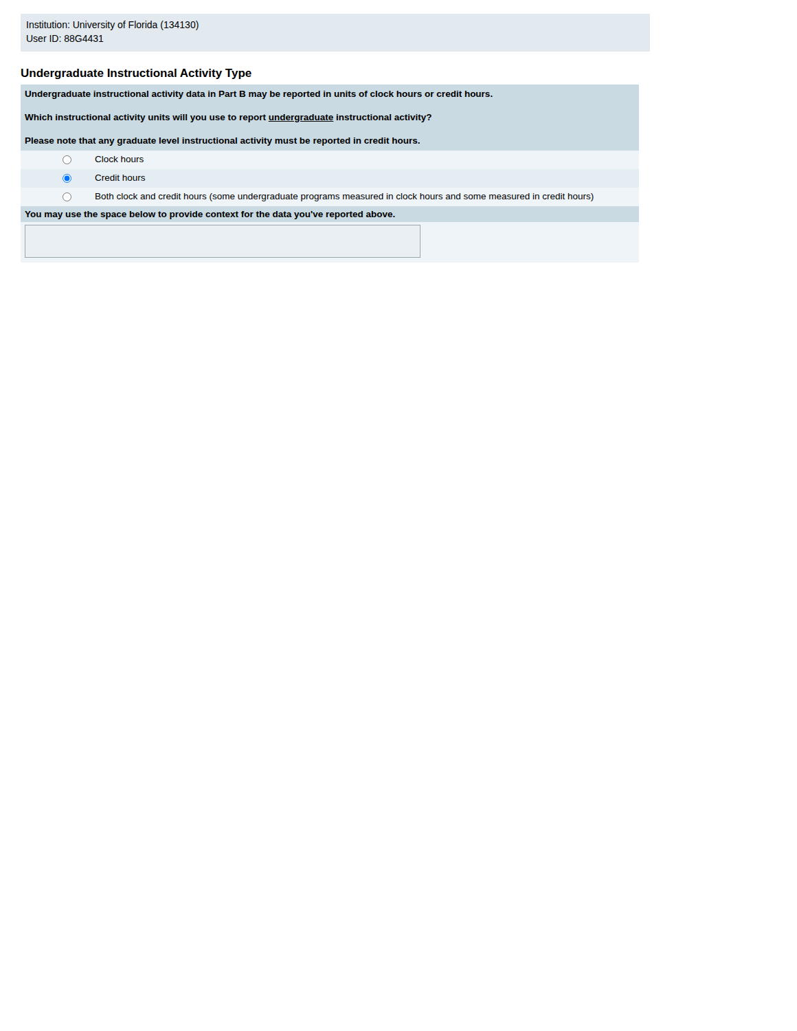Institution: University of Florida (134130)
User ID: 88G4431
Undergraduate Instructional Activity Type
| Undergraduate instructional activity data in Part B may be reported in units of clock hours or credit hours. Which instructional activity units will you use to report undergraduate instructional activity? Please note that any graduate level instructional activity must be reported in credit hours. |
| | | Clock hours |
| | | Credit hours |
| | | Both clock and credit hours (some undergraduate programs measured in clock hours and some measured in credit hours) |
| You may use the space below to provide context for the data you've reported above. |